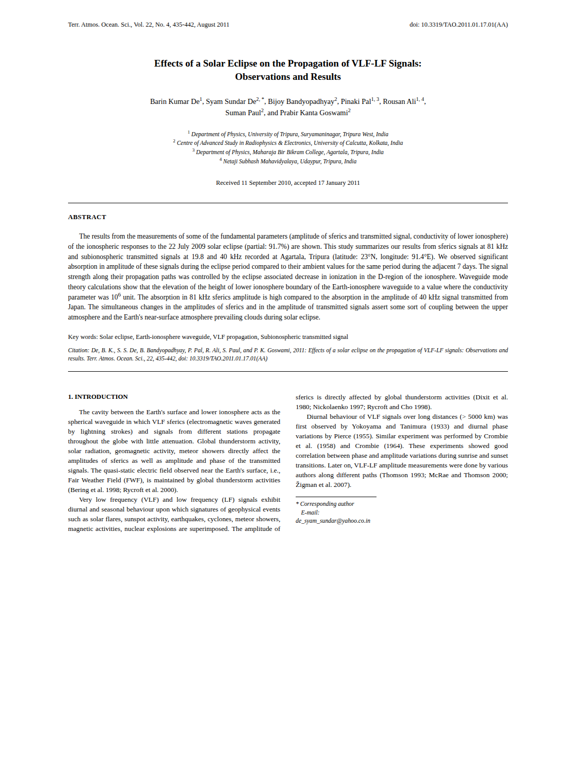Terr. Atmos. Ocean. Sci., Vol. 22, No. 4, 435-442, August 2011 doi: 10.3319/TAO.2011.01.17.01(AA)
Effects of a Solar Eclipse on the Propagation of VLF-LF Signals:
Observations and Results
Barin Kumar De1, Syam Sundar De2, *, Bijoy Bandyopadhyay2, Pinaki Pal1, 3, Rousan Ali1, 4,
Suman Paul2, and Prabir Kanta Goswami2
1 Department of Physics, University of Tripura, Suryamaninagar, Tripura West, India
2 Centre of Advanced Study in Radiophysics & Electronics, University of Calcutta, Kolkata, India
3 Department of Physics, Maharaja Bir Bikram College, Agartala, Tripura, India
4 Netaji Subhash Mahavidyalaya, Udaypur, Tripura, India
Received 11 September 2010, accepted 17 January 2011
ABSTRACT
The results from the measurements of some of the fundamental parameters (amplitude of sferics and transmitted signal, conductivity of lower ionosphere) of the ionospheric responses to the 22 July 2009 solar eclipse (partial: 91.7%) are shown. This study summarizes our results from sferics signals at 81 kHz and subionospheric transmitted signals at 19.8 and 40 kHz recorded at Agartala, Tripura (latitude: 23°N, longitude: 91.4°E). We observed significant absorption in amplitude of these signals during the eclipse period compared to their ambient values for the same period during the adjacent 7 days. The signal strength along their propagation paths was controlled by the eclipse associated decrease in ionization in the D-region of the ionosphere. Waveguide mode theory calculations show that the elevation of the height of lower ionosphere boundary of the Earth-ionosphere waveguide to a value where the conductivity parameter was 106 unit. The absorption in 81 kHz sferics amplitude is high compared to the absorption in the amplitude of 40 kHz signal transmitted from Japan. The simultaneous changes in the amplitudes of sferics and in the amplitude of transmitted signals assert some sort of coupling between the upper atmosphere and the Earth's near-surface atmosphere prevailing clouds during solar eclipse.
Key words: Solar eclipse, Earth-ionosphere waveguide, VLF propagation, Subionospheric transmitted signal
Citation: De, B. K., S. S. De, B. Bandyopadhyay, P. Pal, R. Ali, S. Paul, and P. K. Goswami, 2011: Effects of a solar eclipse on the propagation of VLF-LF signals: Observations and results. Terr. Atmos. Ocean. Sci., 22, 435-442, doi: 10.3319/TAO.2011.01.17.01(AA)
1. INTRODUCTION
The cavity between the Earth's surface and lower ionosphere acts as the spherical waveguide in which VLF sferics (electromagnetic waves generated by lightning strokes) and signals from different stations propagate throughout the globe with little attenuation. Global thunderstorm activity, solar radiation, geomagnetic activity, meteor showers directly affect the amplitudes of sferics as well as amplitude and phase of the transmitted signals. The quasi-static electric field observed near the Earth's surface, i.e., Fair Weather Field (FWF), is maintained by global thunderstorm activities (Bering et al. 1998; Rycroft et al. 2000).
Very low frequency (VLF) and low frequency (LF) signals exhibit diurnal and seasonal behaviour upon which signatures of geophysical events such as solar flares, sunspot activity, earthquakes, cyclones, meteor showers, magnetic activities, nuclear explosions are superimposed. The amplitude of sferics is directly affected by global thunderstorm activities (Dixit et al. 1980; Nickolaenko 1997; Rycroft and Cho 1998).
Diurnal behaviour of VLF signals over long distances (> 5000 km) was first observed by Yokoyama and Tanimura (1933) and diurnal phase variations by Pierce (1955). Similar experiment was performed by Crombie et al. (1958) and Crombie (1964). These experiments showed good correlation between phase and amplitude variations during sunrise and sunset transitions. Later on, VLF-LF amplitude measurements were done by various authors along different paths (Thomson 1993; McRae and Thomson 2000; Žigman et al. 2007).
* Corresponding author
E-mail: de_syam_sundar@yahoo.co.in